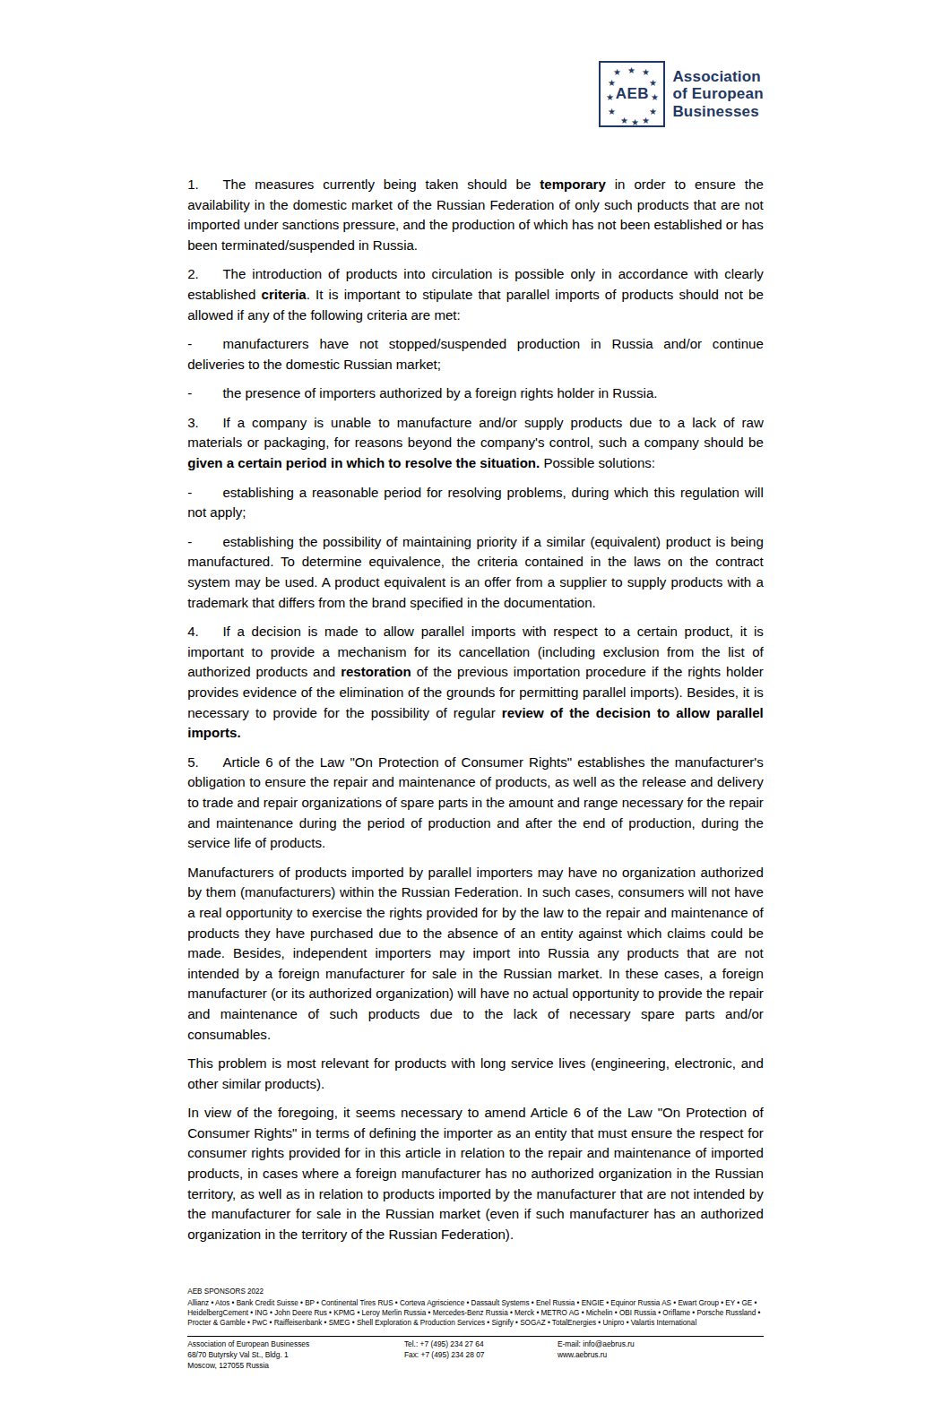★ ★ ★ ★ ★ ★ ★ ★ ★ ★ ★ ★
AEB
Association
of European
Businesses
1. The measures currently being taken should be temporary in order to ensure the availability in the domestic market of the Russian Federation of only such products that are not imported under sanctions pressure, and the production of which has not been established or has been terminated/suspended in Russia.
2. The introduction of products into circulation is possible only in accordance with clearly established criteria. It is important to stipulate that parallel imports of products should not be allowed if any of the following criteria are met:
-manufacturers have not stopped/suspended production in Russia and/or continue deliveries to the domestic Russian market;
-the presence of importers authorized by a foreign rights holder in Russia.
3. If a company is unable to manufacture and/or supply products due to a lack of raw materials or packaging, for reasons beyond the company's control, such a company should be given a certain period in which to resolve the situation. Possible solutions:
-establishing a reasonable period for resolving problems, during which this regulation will not apply;
-establishing the possibility of maintaining priority if a similar (equivalent) product is being manufactured. To determine equivalence, the criteria contained in the laws on the contract system may be used. A product equivalent is an offer from a supplier to supply products with a trademark that differs from the brand specified in the documentation.
4. If a decision is made to allow parallel imports with respect to a certain product, it is important to provide a mechanism for its cancellation (including exclusion from the list of authorized products and restoration of the previous importation procedure if the rights holder provides evidence of the elimination of the grounds for permitting parallel imports). Besides, it is necessary to provide for the possibility of regular review of the decision to allow parallel imports.
5. Article 6 of the Law "On Protection of Consumer Rights" establishes the manufacturer's obligation to ensure the repair and maintenance of products, as well as the release and delivery to trade and repair organizations of spare parts in the amount and range necessary for the repair and maintenance during the period of production and after the end of production, during the service life of products.
Manufacturers of products imported by parallel importers may have no organization authorized by them (manufacturers) within the Russian Federation. In such cases, consumers will not have a real opportunity to exercise the rights provided for by the law to the repair and maintenance of products they have purchased due to the absence of an entity against which claims could be made. Besides, independent importers may import into Russia any products that are not intended by a foreign manufacturer for sale in the Russian market. In these cases, a foreign manufacturer (or its authorized organization) will have no actual opportunity to provide the repair and maintenance of such products due to the lack of necessary spare parts and/or consumables.
This problem is most relevant for products with long service lives (engineering, electronic, and other similar products).
In view of the foregoing, it seems necessary to amend Article 6 of the Law "On Protection of Consumer Rights" in terms of defining the importer as an entity that must ensure the respect for consumer rights provided for in this article in relation to the repair and maintenance of imported products, in cases where a foreign manufacturer has no authorized organization in the Russian territory, as well as in relation to products imported by the manufacturer that are not intended by the manufacturer for sale in the Russian market (even if such manufacturer has an authorized organization in the territory of the Russian Federation).
AEB SPONSORS 2022
Allianz • Atos • Bank Credit Suisse • BP • Continental Tires RUS • Corteva Agriscience • Dassault Systems • Enel Russia • ENGIE • Equinor Russia AS • Ewart Group • EY • GE • HeidelbergCement • ING • John Deere Rus • KPMG • Leroy Merlin Russia • Mercedes-Benz Russia • Merck • METRO AG • Michelin • OBI Russia • Oriflame • Porsche Russland • Procter & Gamble • PwC • Raiffeisenbank • SMEG • Shell Exploration & Production Services • Signify • SOGAZ • TotalEnergies • Unipro • Valartis International
Association of European Businesses
68/70 Butyrsky Val St., Bldg. 1
Moscow, 127055 Russia
Tel.: +7 (495) 234 27 64
Fax: +7 (495) 234 28 07
E-mail: info@aebrus.ru
www.aebrus.ru